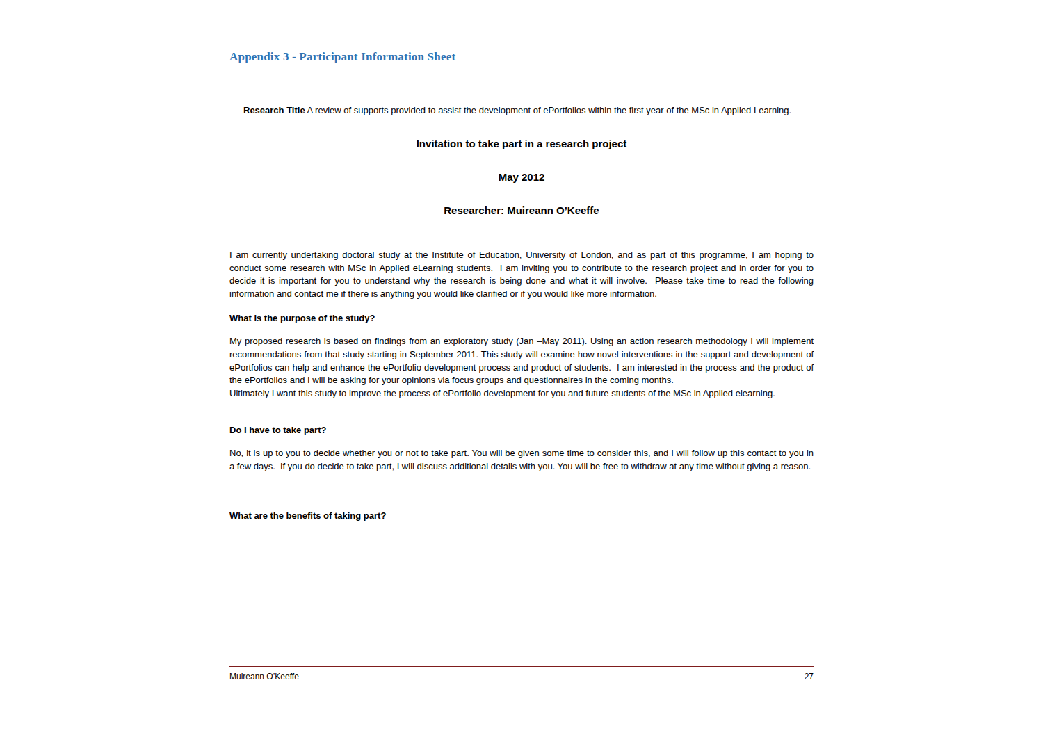Appendix 3 - Participant Information Sheet
Research Title A review of supports provided to assist the development of ePortfolios within the first year of the MSc in Applied Learning.
Invitation to take part in a research project
May 2012
Researcher: Muireann O’Keeffe
I am currently undertaking doctoral study at the Institute of Education, University of London, and as part of this programme, I am hoping to conduct some research with MSc in Applied eLearning students. I am inviting you to contribute to the research project and in order for you to decide it is important for you to understand why the research is being done and what it will involve. Please take time to read the following information and contact me if there is anything you would like clarified or if you would like more information.
What is the purpose of the study?
My proposed research is based on findings from an exploratory study (Jan –May 2011). Using an action research methodology I will implement recommendations from that study starting in September 2011. This study will examine how novel interventions in the support and development of ePortfolios can help and enhance the ePortfolio development process and product of students. I am interested in the process and the product of the ePortfolios and I will be asking for your opinions via focus groups and questionnaires in the coming months.
Ultimately I want this study to improve the process of ePortfolio development for you and future students of the MSc in Applied elearning.
Do I have to take part?
No, it is up to you to decide whether you or not to take part. You will be given some time to consider this, and I will follow up this contact to you in a few days. If you do decide to take part, I will discuss additional details with you. You will be free to withdraw at any time without giving a reason.
What are the benefits of taking part?
Muireann O’Keeffe
27